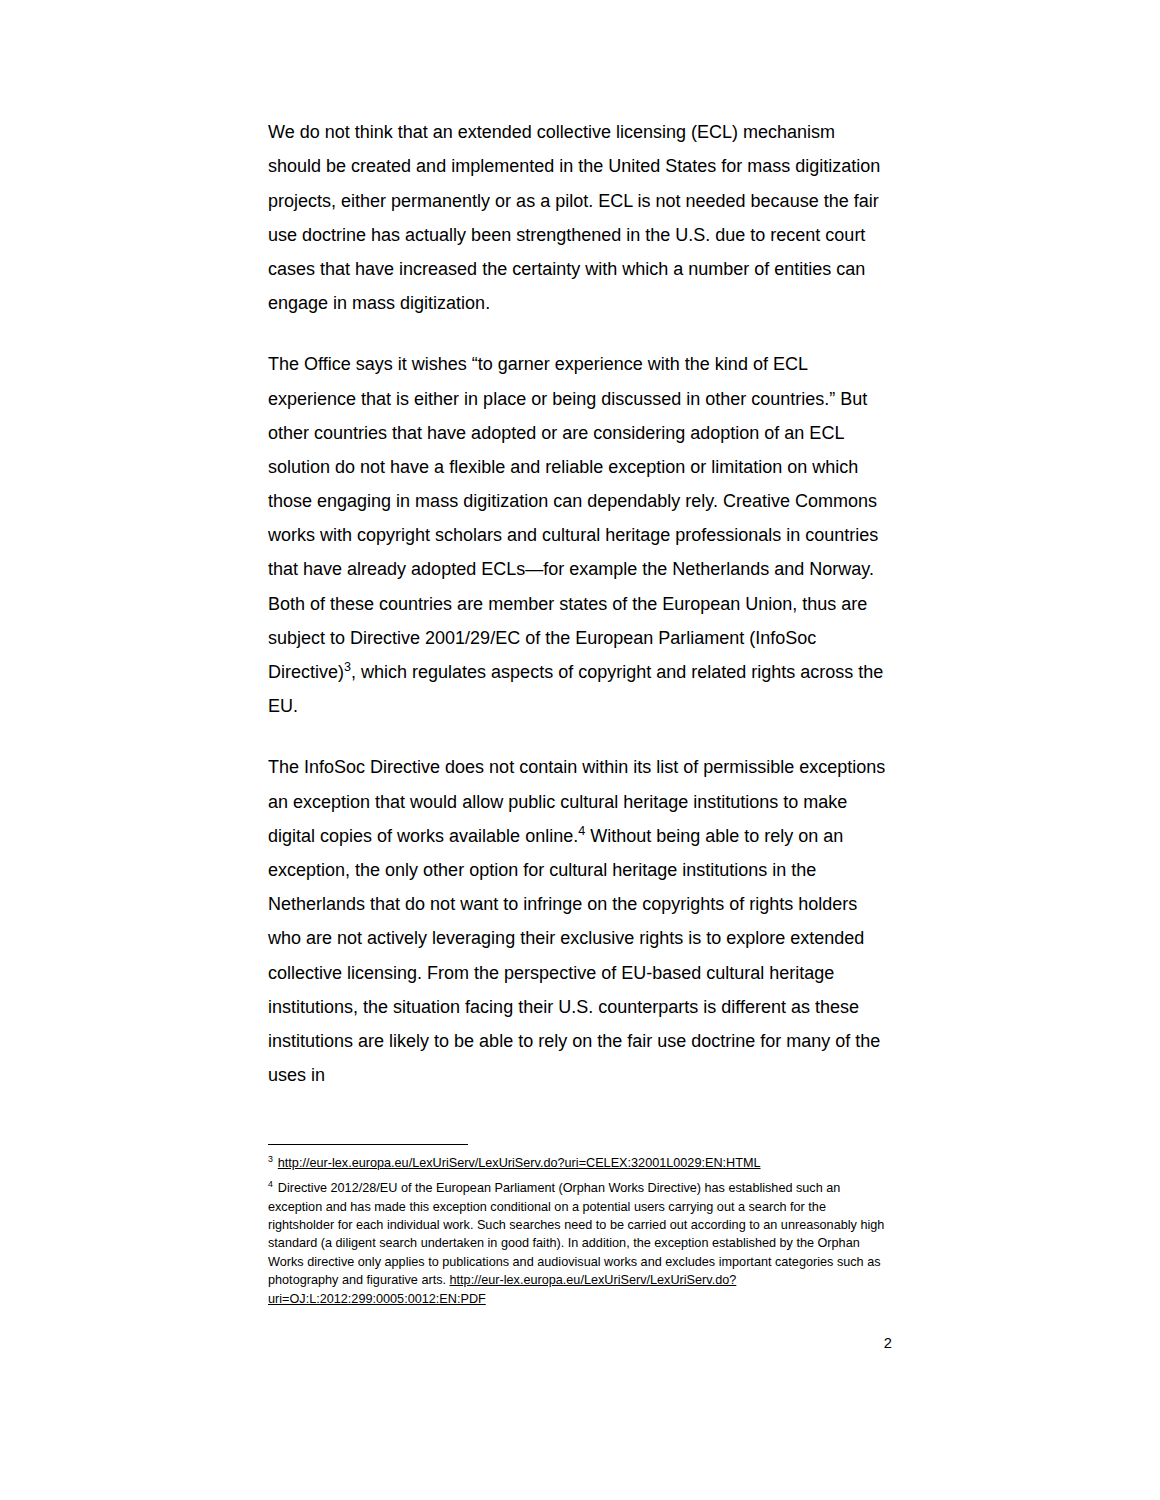We do not think that an extended collective licensing (ECL) mechanism should be created and implemented in the United States for mass digitization projects, either permanently or as a pilot. ECL is not needed because the fair use doctrine has actually been strengthened in the U.S. due to recent court cases that have increased the certainty with which a number of entities can engage in mass digitization.
The Office says it wishes “to garner experience with the kind of ECL experience that is either in place or being discussed in other countries.” But other countries that have adopted or are considering adoption of an ECL solution do not have a flexible and reliable exception or limitation on which those engaging in mass digitization can dependably rely. Creative Commons works with copyright scholars and cultural heritage professionals in countries that have already adopted ECLs—for example the Netherlands and Norway. Both of these countries are member states of the European Union, thus are subject to Directive 2001/29/EC of the European Parliament (InfoSoc Directive)3, which regulates aspects of copyright and related rights across the EU.
The InfoSoc Directive does not contain within its list of permissible exceptions an exception that would allow public cultural heritage institutions to make digital copies of works available online.4 Without being able to rely on an exception, the only other option for cultural heritage institutions in the Netherlands that do not want to infringe on the copyrights of rights holders who are not actively leveraging their exclusive rights is to explore extended collective licensing. From the perspective of EU-based cultural heritage institutions, the situation facing their U.S. counterparts is different as these institutions are likely to be able to rely on the fair use doctrine for many of the uses in
3 http://eur-lex.europa.eu/LexUriServ/LexUriServ.do?uri=CELEX:32001L0029:EN:HTML
4 Directive 2012/28/EU of the European Parliament (Orphan Works Directive) has established such an exception and has made this exception conditional on a potential users carrying out a search for the rightsholder for each individual work. Such searches need to be carried out according to an unreasonably high standard (a diligent search undertaken in good faith). In addition, the exception established by the Orphan Works directive only applies to publications and audiovisual works and excludes important categories such as photography and figurative arts. http://eur-lex.europa.eu/LexUriServ/LexUriServ.do?uri=OJ:L:2012:299:0005:0012:EN:PDF
2